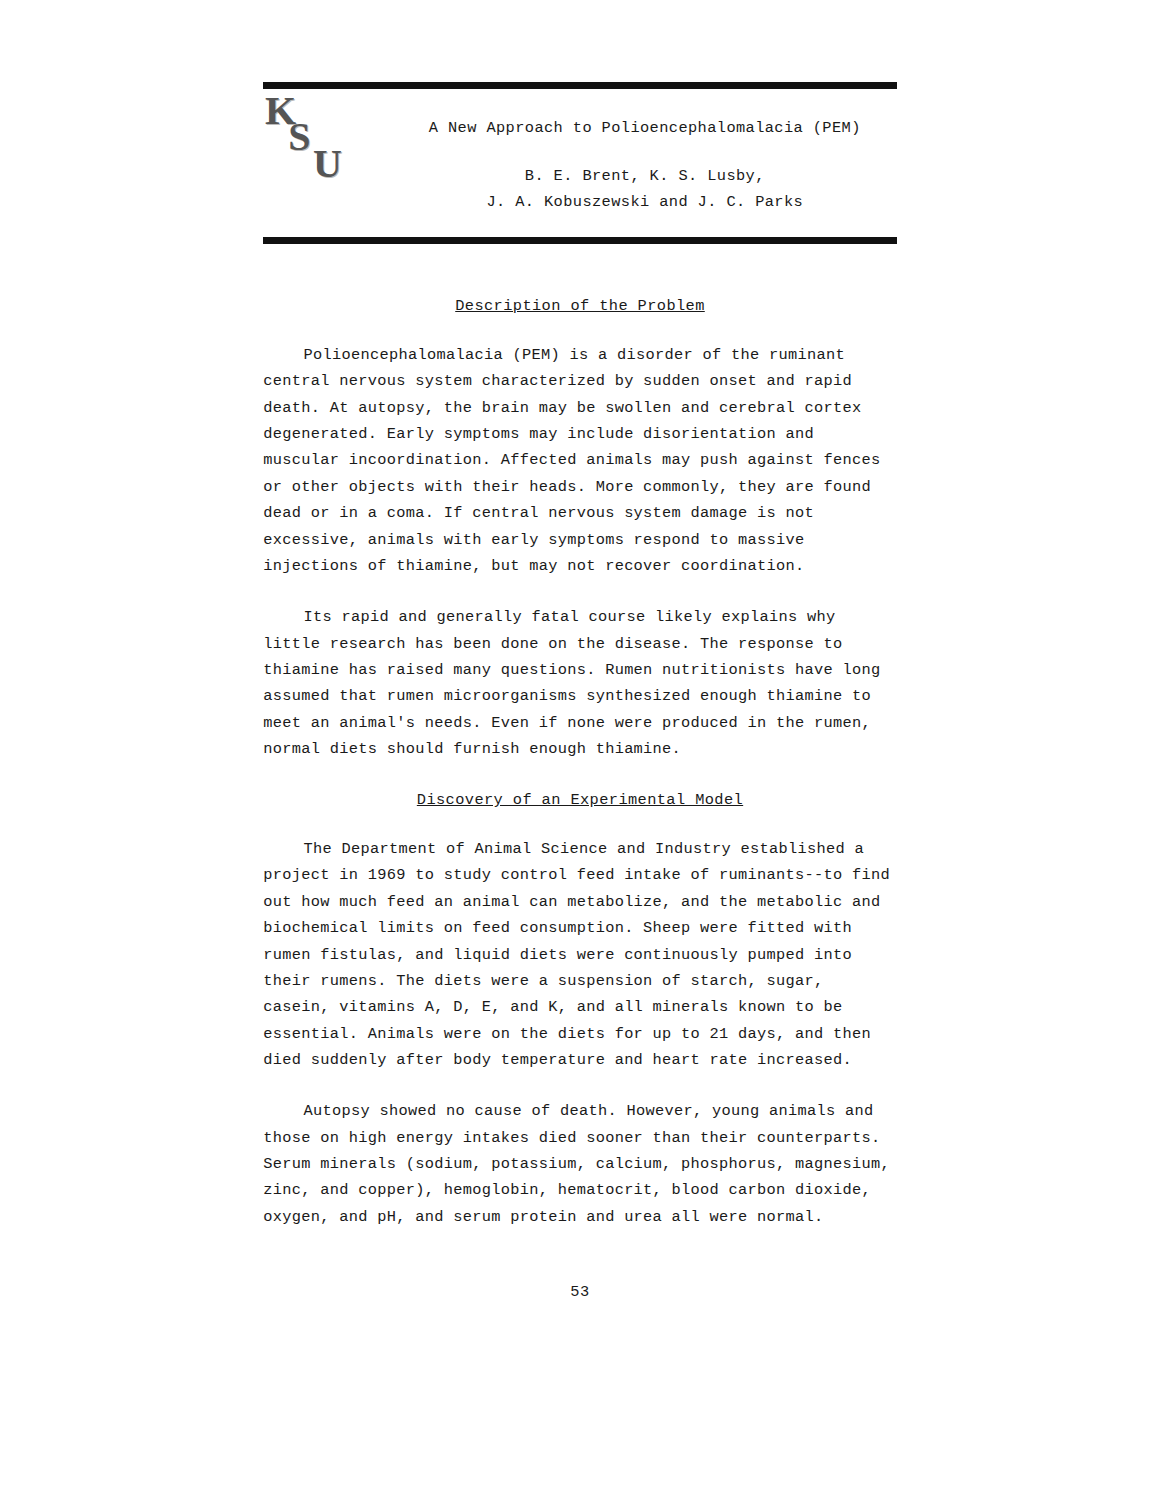K S U
A New Approach to Polioencephalomalacia (PEM)
B. E. Brent, K. S. Lusby,
J. A. Kobuszewski and J. C. Parks
Description of the Problem
Polioencephalomalacia (PEM) is a disorder of the ruminant central nervous system characterized by sudden onset and rapid death. At autopsy, the brain may be swollen and cerebral cortex degenerated. Early symptoms may include disorientation and muscular incoordination. Affected animals may push against fences or other objects with their heads. More commonly, they are found dead or in a coma. If central nervous system damage is not excessive, animals with early symptoms respond to massive injections of thiamine, but may not recover coordination.
Its rapid and generally fatal course likely explains why little research has been done on the disease. The response to thiamine has raised many questions. Rumen nutritionists have long assumed that rumen microorganisms synthesized enough thiamine to meet an animal's needs. Even if none were produced in the rumen, normal diets should furnish enough thiamine.
Discovery of an Experimental Model
The Department of Animal Science and Industry established a project in 1969 to study control feed intake of ruminants--to find out how much feed an animal can metabolize, and the metabolic and biochemical limits on feed consumption. Sheep were fitted with rumen fistulas, and liquid diets were continuously pumped into their rumens. The diets were a suspension of starch, sugar, casein, vitamins A, D, E, and K, and all minerals known to be essential. Animals were on the diets for up to 21 days, and then died suddenly after body temperature and heart rate increased.
Autopsy showed no cause of death. However, young animals and those on high energy intakes died sooner than their counterparts. Serum minerals (sodium, potassium, calcium, phosphorus, magnesium, zinc, and copper), hemoglobin, hematocrit, blood carbon dioxide, oxygen, and pH, and serum protein and urea all were normal.
53